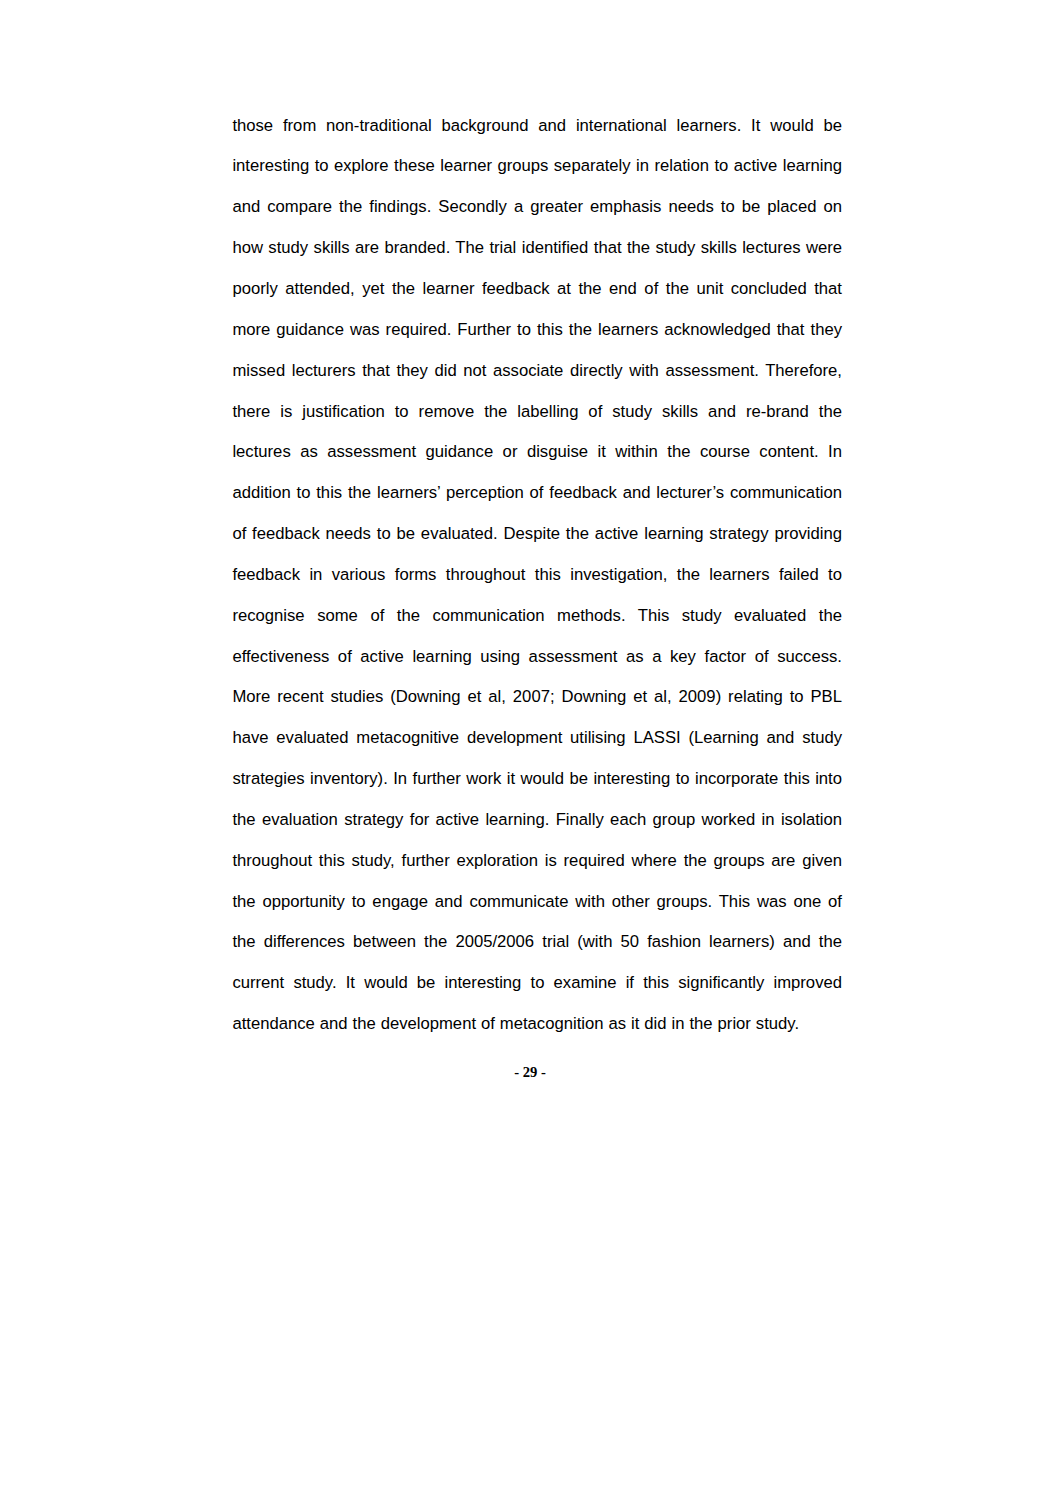those from non-traditional background and international learners. It would be interesting to explore these learner groups separately in relation to active learning and compare the findings. Secondly a greater emphasis needs to be placed on how study skills are branded. The trial identified that the study skills lectures were poorly attended, yet the learner feedback at the end of the unit concluded that more guidance was required. Further to this the learners acknowledged that they missed lecturers that they did not associate directly with assessment. Therefore, there is justification to remove the labelling of study skills and re-brand the lectures as assessment guidance or disguise it within the course content. In addition to this the learners’ perception of feedback and lecturer’s communication of feedback needs to be evaluated. Despite the active learning strategy providing feedback in various forms throughout this investigation, the learners failed to recognise some of the communication methods. This study evaluated the effectiveness of active learning using assessment as a key factor of success. More recent studies (Downing et al, 2007; Downing et al, 2009) relating to PBL have evaluated metacognitive development utilising LASSI (Learning and study strategies inventory). In further work it would be interesting to incorporate this into the evaluation strategy for active learning. Finally each group worked in isolation throughout this study, further exploration is required where the groups are given the opportunity to engage and communicate with other groups. This was one of the differences between the 2005/2006 trial (with 50 fashion learners) and the current study. It would be interesting to examine if this significantly improved attendance and the development of metacognition as it did in the prior study.
- 29 -